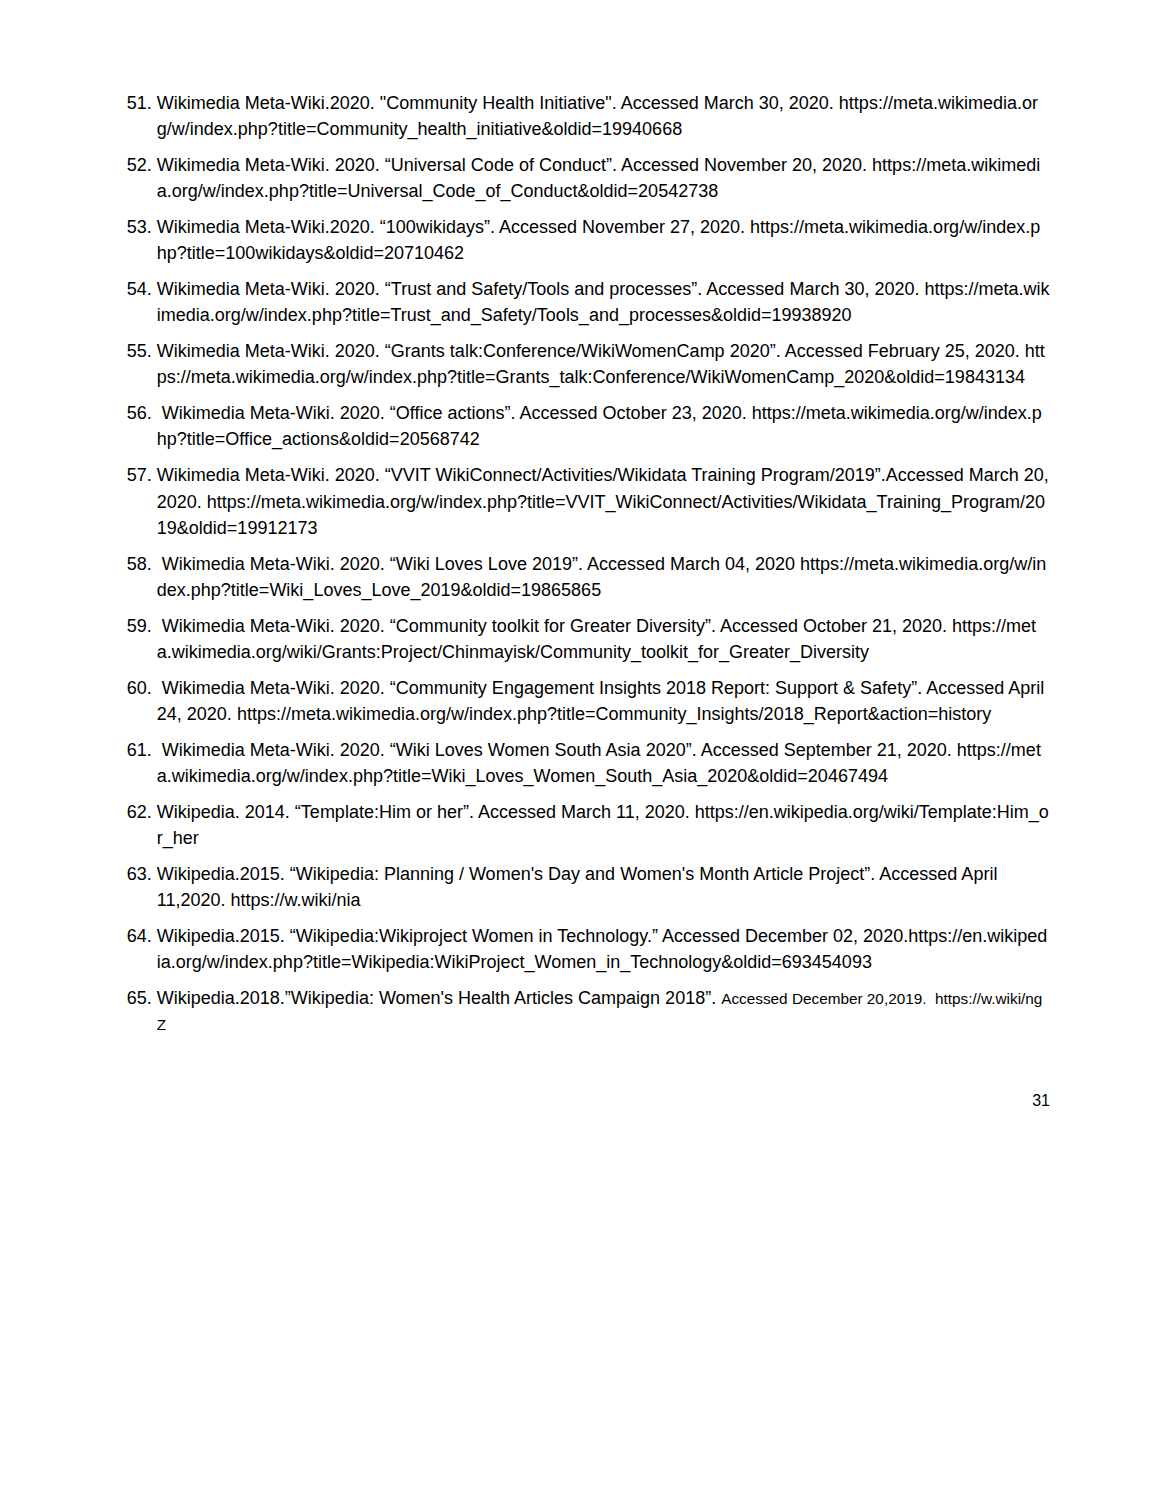Wikimedia Meta-Wiki.2020. "Community Health Initiative". Accessed March 30, 2020. https://meta.wikimedia.org/w/index.php?title=Community_health_initiative&oldid=19940668
Wikimedia Meta-Wiki. 2020. “Universal Code of Conduct”. Accessed November 20, 2020. https://meta.wikimedia.org/w/index.php?title=Universal_Code_of_Conduct&oldid=20542738
Wikimedia Meta-Wiki.2020. “100wikidays”. Accessed November 27, 2020. https://meta.wikimedia.org/w/index.php?title=100wikidays&oldid=20710462
Wikimedia Meta-Wiki. 2020. “Trust and Safety/Tools and processes”. Accessed March 30, 2020. https://meta.wikimedia.org/w/index.php?title=Trust_and_Safety/Tools_and_processes&oldid=19938920
Wikimedia Meta-Wiki. 2020. “Grants talk:Conference/WikiWomenCamp 2020”. Accessed February 25, 2020. https://meta.wikimedia.org/w/index.php?title=Grants_talk:Conference/WikiWomenCamp_2020&oldid=19843134
Wikimedia Meta-Wiki. 2020. “Office actions”. Accessed October 23, 2020. https://meta.wikimedia.org/w/index.php?title=Office_actions&oldid=20568742
Wikimedia Meta-Wiki. 2020. “VVIT WikiConnect/Activities/Wikidata Training Program/2019”.Accessed March 20, 2020. https://meta.wikimedia.org/w/index.php?title=VVIT_WikiConnect/Activities/Wikidata_Training_Program/2019&oldid=19912173
Wikimedia Meta-Wiki. 2020. “Wiki Loves Love 2019”. Accessed March 04, 2020 https://meta.wikimedia.org/w/index.php?title=Wiki_Loves_Love_2019&oldid=19865865
Wikimedia Meta-Wiki. 2020. “Community toolkit for Greater Diversity”. Accessed October 21, 2020. https://meta.wikimedia.org/wiki/Grants:Project/Chinmayisk/Community_toolkit_for_Greater_Diversity
Wikimedia Meta-Wiki. 2020. “Community Engagement Insights 2018 Report: Support & Safety”. Accessed April 24, 2020. https://meta.wikimedia.org/w/index.php?title=Community_Insights/2018_Report&action=history
Wikimedia Meta-Wiki. 2020. “Wiki Loves Women South Asia 2020”. Accessed September 21, 2020. https://meta.wikimedia.org/w/index.php?title=Wiki_Loves_Women_South_Asia_2020&oldid=20467494
Wikipedia. 2014. “Template:Him or her”. Accessed March 11, 2020. https://en.wikipedia.org/wiki/Template:Him_or_her
Wikipedia.2015. “Wikipedia: Planning / Women's Day and Women's Month Article Project”. Accessed April 11,2020. https://w.wiki/nia
Wikipedia.2015. “Wikipedia:Wikiproject Women in Technology.” Accessed December 02, 2020.https://en.wikipedia.org/w/index.php?title=Wikipedia:WikiProject_Women_in_Technology&oldid=693454093
Wikipedia.2018.”Wikipedia: Women's Health Articles Campaign 2018”. Accessed December 20,2019. https://w.wiki/ngZ
31